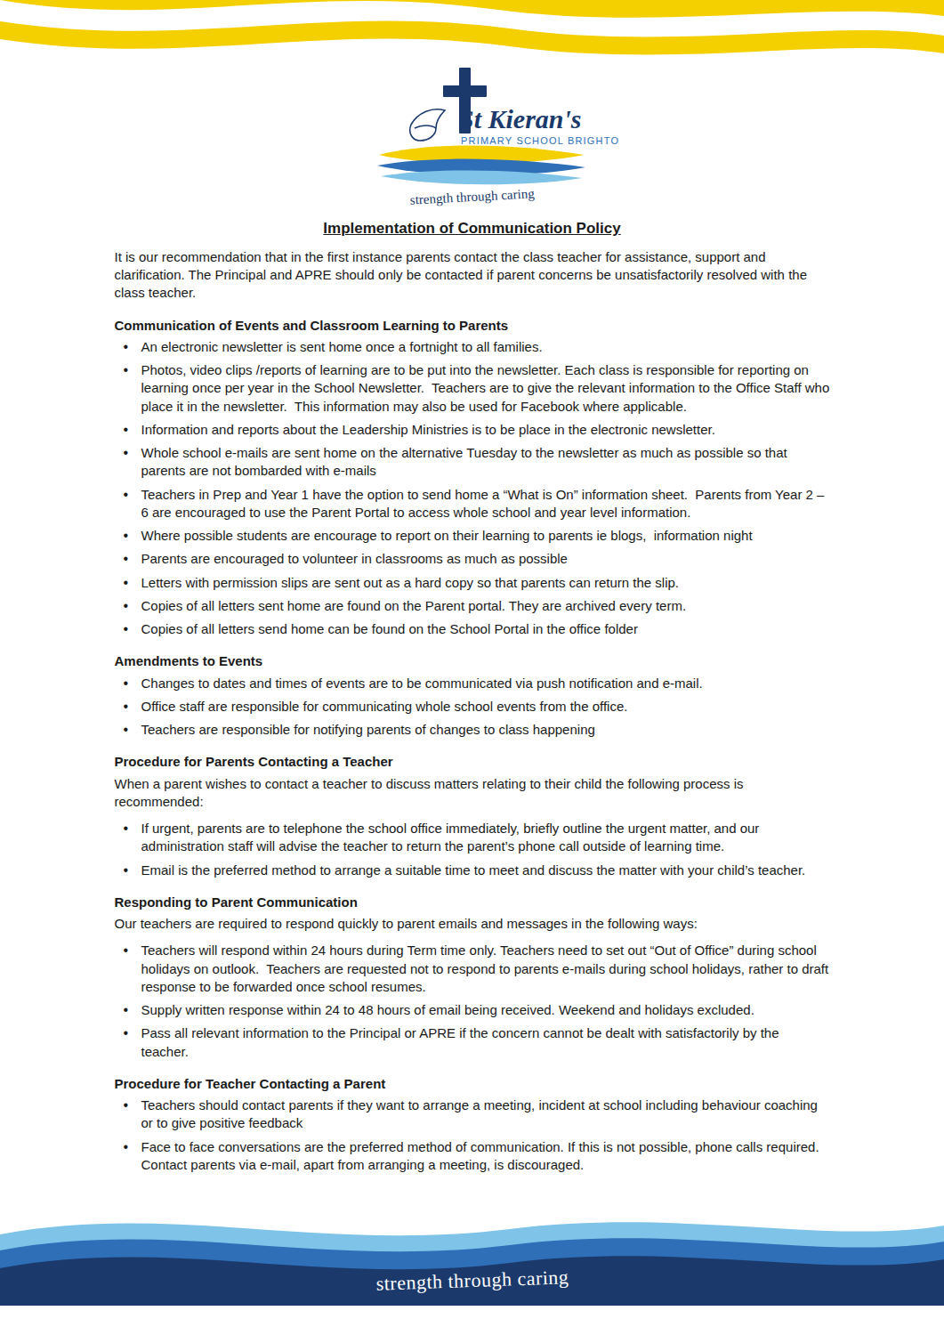St Kieran's PRIMARY SCHOOL BRIGHTON strength through caring
Implementation of Communication Policy
It is our recommendation that in the first instance parents contact the class teacher for assistance, support and clarification. The Principal and APRE should only be contacted if parent concerns be unsatisfactorily resolved with the class teacher.
Communication of Events and Classroom Learning to Parents
An electronic newsletter is sent home once a fortnight to all families.
Photos, video clips /reports of learning are to be put into the newsletter. Each class is responsible for reporting on learning once per year in the School Newsletter. Teachers are to give the relevant information to the Office Staff who place it in the newsletter. This information may also be used for Facebook where applicable.
Information and reports about the Leadership Ministries is to be place in the electronic newsletter.
Whole school e-mails are sent home on the alternative Tuesday to the newsletter as much as possible so that parents are not bombarded with e-mails
Teachers in Prep and Year 1 have the option to send home a “What is On” information sheet. Parents from Year 2 – 6 are encouraged to use the Parent Portal to access whole school and year level information.
Where possible students are encourage to report on their learning to parents ie blogs, information night
Parents are encouraged to volunteer in classrooms as much as possible
Letters with permission slips are sent out as a hard copy so that parents can return the slip.
Copies of all letters sent home are found on the Parent portal. They are archived every term.
Copies of all letters send home can be found on the School Portal in the office folder
Amendments to Events
Changes to dates and times of events are to be communicated via push notification and e-mail.
Office staff are responsible for communicating whole school events from the office.
Teachers are responsible for notifying parents of changes to class happening
Procedure for Parents Contacting a Teacher
When a parent wishes to contact a teacher to discuss matters relating to their child the following process is recommended:
If urgent, parents are to telephone the school office immediately, briefly outline the urgent matter, and our administration staff will advise the teacher to return the parent’s phone call outside of learning time.
Email is the preferred method to arrange a suitable time to meet and discuss the matter with your child’s teacher.
Responding to Parent Communication
Our teachers are required to respond quickly to parent emails and messages in the following ways:
Teachers will respond within 24 hours during Term time only. Teachers need to set out “Out of Office” during school holidays on outlook. Teachers are requested not to respond to parents e-mails during school holidays, rather to draft response to be forwarded once school resumes.
Supply written response within 24 to 48 hours of email being received. Weekend and holidays excluded.
Pass all relevant information to the Principal or APRE if the concern cannot be dealt with satisfactorily by the teacher.
Procedure for Teacher Contacting a Parent
Teachers should contact parents if they want to arrange a meeting, incident at school including behaviour coaching or to give positive feedback
Face to face conversations are the preferred method of communication. If this is not possible, phone calls required. Contact parents via e-mail, apart from arranging a meeting, is discouraged.
strength through caring